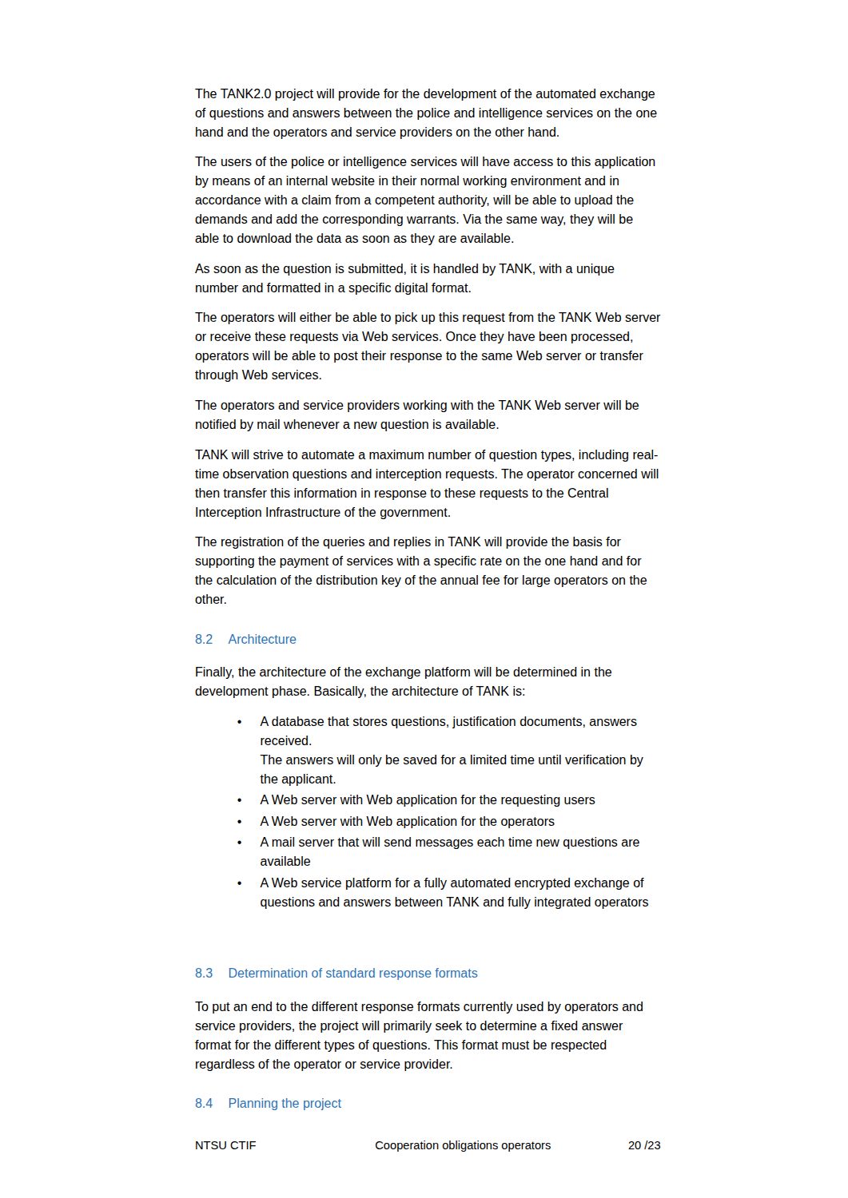The TANK2.0 project will provide for the development of the automated exchange of questions and answers between the police and intelligence services on the one hand and the operators and service providers on the other hand.
The users of the police or intelligence services will have access to this application by means of an internal website in their normal working environment and in accordance with a claim from a competent authority, will be able to upload the demands and add the corresponding warrants. Via the same way, they will be able to download the data as soon as they are available.
As soon as the question is submitted, it is handled by TANK, with a unique number and formatted in a specific digital format.
The operators will either be able to pick up this request from the TANK Web server or receive these requests via Web services. Once they have been processed, operators will be able to post their response to the same Web server or transfer through Web services.
The operators and service providers working with the TANK Web server will be notified by mail whenever a new question is available.
TANK will strive to automate a maximum number of question types, including real-time observation questions and interception requests. The operator concerned will then transfer this information in response to these requests to the Central Interception Infrastructure of the government.
The registration of the queries and replies in TANK will provide the basis for supporting the payment of services with a specific rate on the one hand and for the calculation of the distribution key of the annual fee for large operators on the other.
8.2 Architecture
Finally, the architecture of the exchange platform will be determined in the development phase. Basically, the architecture of TANK is:
A database that stores questions, justification documents, answers received.
The answers will only be saved for a limited time until verification by the applicant.
A Web server with Web application for the requesting users
A Web server with Web application for the operators
A mail server that will send messages each time new questions are available
A Web service platform for a fully automated encrypted exchange of questions and answers between TANK and fully integrated operators
8.3 Determination of standard response formats
To put an end to the different response formats currently used by operators and service providers, the project will primarily seek to determine a fixed answer format for the different types of questions. This format must be respected regardless of the operator or service provider.
8.4 Planning the project
NTSU CTIF
Cooperation obligations operators
20 /23